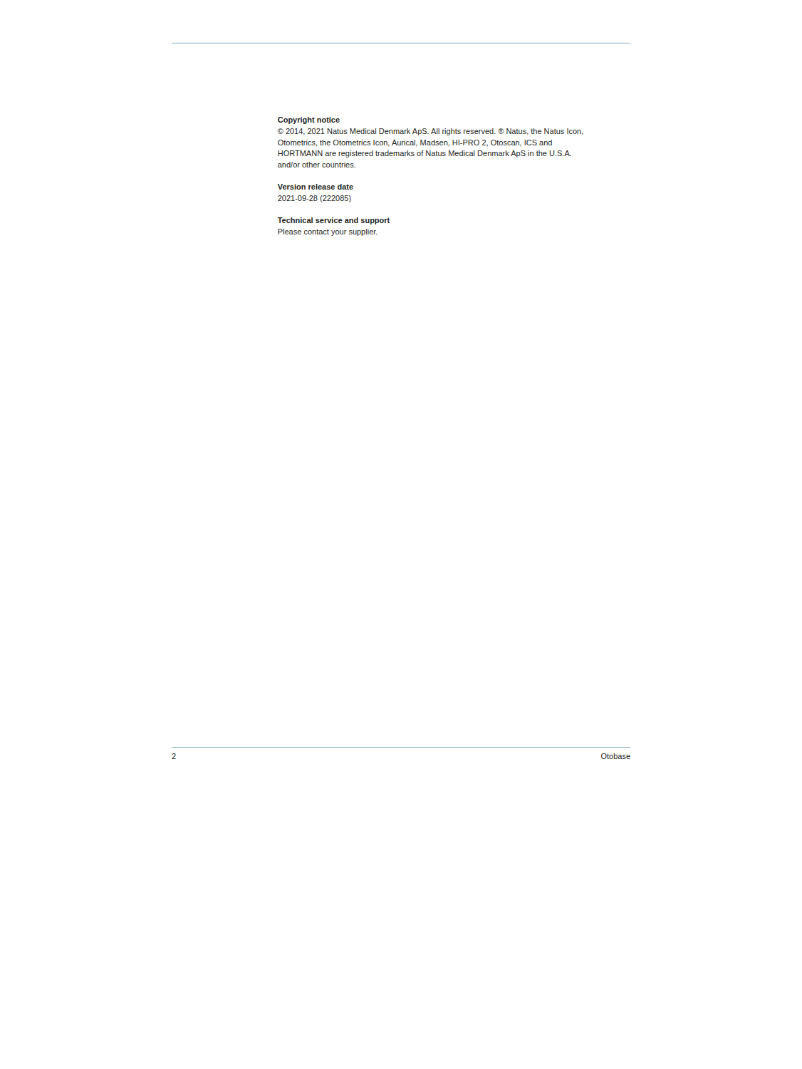Copyright notice
© 2014, 2021 Natus Medical Denmark ApS. All rights reserved. ® Natus, the Natus Icon, Otometrics, the Otometrics Icon, Aurical, Madsen, HI-PRO 2, Otoscan, ICS and HORTMANN are registered trademarks of Natus Medical Denmark ApS in the U.S.A. and/or other countries.
Version release date
2021-09-28 (222085)
Technical service and support
Please contact your supplier.
2 Otobase